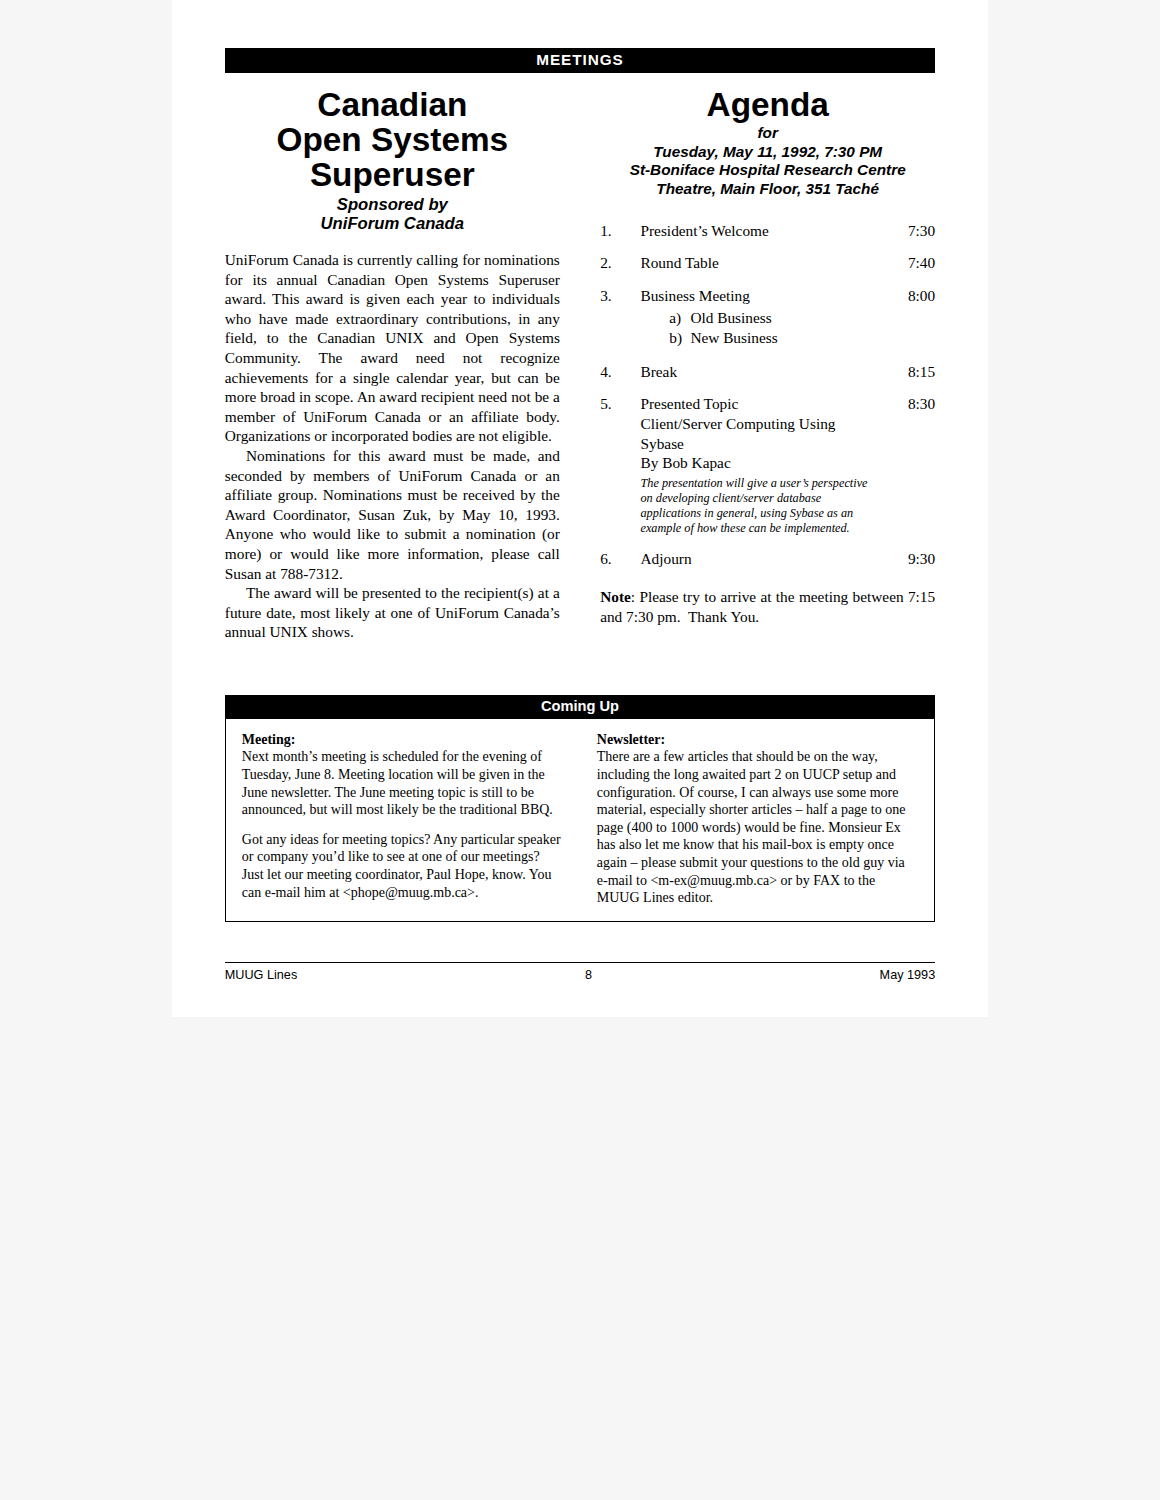MEETINGS
Canadian
Open Systems
Superuser
Sponsored by
UniForum Canada
UniForum Canada is currently calling for nominations for its annual Canadian Open Systems Superuser award. This award is given each year to individuals who have made extraordinary contributions, in any field, to the Canadian UNIX and Open Systems Community. The award need not recognize achievements for a single calendar year, but can be more broad in scope. An award recipient need not be a member of UniForum Canada or an affiliate body. Organizations or incorporated bodies are not eligible.
Nominations for this award must be made, and seconded by members of UniForum Canada or an affiliate group. Nominations must be received by the Award Coordinator, Susan Zuk, by May 10, 1993. Anyone who would like to submit a nomination (or more) or would like more information, please call Susan at 788-7312.
The award will be presented to the recipient(s) at a future date, most likely at one of UniForum Canada’s annual UNIX shows.
Agenda
for
Tuesday, May 11, 1992, 7:30 PM
St-Boniface Hospital Research Centre
Theatre, Main Floor, 351 Taché
| 1. | President’s Welcome | 7:30 |
| 2. | Round Table | 7:40 |
| 3. | Business Meeting a) Old Business b) New Business | 8:00 |
| 4. | Break | 8:15 |
| 5. | Presented Topic Client/Server Computing Using Sybase By Bob Kapac The presentation will give a user’s perspective on developing client/server database applications in general, using Sybase as an example of how these can be implemented. | 8:30 |
| 6. | Adjourn | 9:30 |
Note: Please try to arrive at the meeting between 7:15 and 7:30 pm. Thank You.
Coming Up
Meeting:
Next month’s meeting is scheduled for the evening of Tuesday, June 8. Meeting location will be given in the June newsletter. The June meeting topic is still to be announced, but will most likely be the traditional BBQ.
Got any ideas for meeting topics? Any particular speaker or company you’d like to see at one of our meetings? Just let our meeting coordinator, Paul Hope, know. You can e-mail him at <phope@muug.mb.ca>.
Newsletter:
There are a few articles that should be on the way, including the long awaited part 2 on UUCP setup and configuration. Of course, I can always use some more material, especially shorter articles – half a page to one page (400 to 1000 words) would be fine. Monsieur Ex has also let me know that his mail-box is empty once again – please submit your questions to the old guy via e-mail to <m-ex@muug.mb.ca> or by FAX to the MUUG Lines editor.
MUUG Lines
8
May 1993